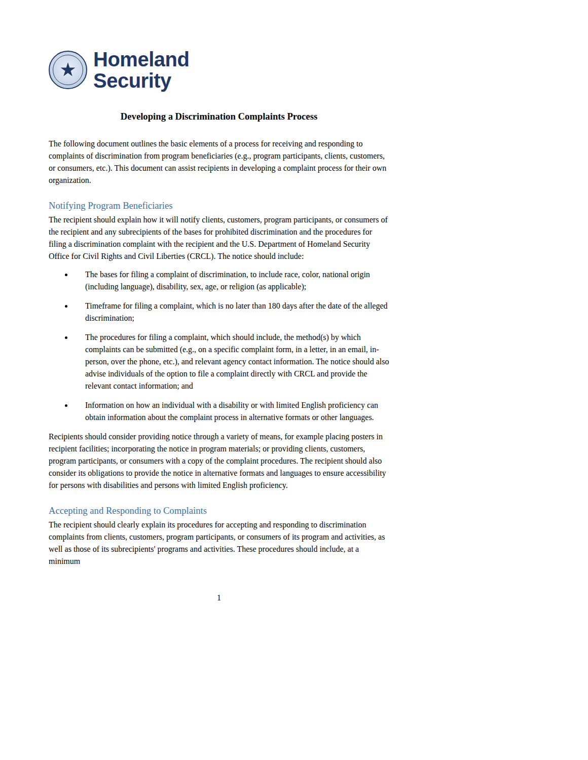Homeland Security
Developing a Discrimination Complaints Process
The following document outlines the basic elements of a process for receiving and responding to complaints of discrimination from program beneficiaries (e.g., program participants, clients, customers, or consumers, etc.). This document can assist recipients in developing a complaint process for their own organization.
Notifying Program Beneficiaries
The recipient should explain how it will notify clients, customers, program participants, or consumers of the recipient and any subrecipients of the bases for prohibited discrimination and the procedures for filing a discrimination complaint with the recipient and the U.S. Department of Homeland Security Office for Civil Rights and Civil Liberties (CRCL). The notice should include:
The bases for filing a complaint of discrimination, to include race, color, national origin (including language), disability, sex, age, or religion (as applicable);
Timeframe for filing a complaint, which is no later than 180 days after the date of the alleged discrimination;
The procedures for filing a complaint, which should include, the method(s) by which complaints can be submitted (e.g., on a specific complaint form, in a letter, in an email, in-person, over the phone, etc.), and relevant agency contact information. The notice should also advise individuals of the option to file a complaint directly with CRCL and provide the relevant contact information; and
Information on how an individual with a disability or with limited English proficiency can obtain information about the complaint process in alternative formats or other languages.
Recipients should consider providing notice through a variety of means, for example placing posters in recipient facilities; incorporating the notice in program materials; or providing clients, customers, program participants, or consumers with a copy of the complaint procedures. The recipient should also consider its obligations to provide the notice in alternative formats and languages to ensure accessibility for persons with disabilities and persons with limited English proficiency.
Accepting and Responding to Complaints
The recipient should clearly explain its procedures for accepting and responding to discrimination complaints from clients, customers, program participants, or consumers of its program and activities, as well as those of its subrecipients' programs and activities. These procedures should include, at a minimum
1